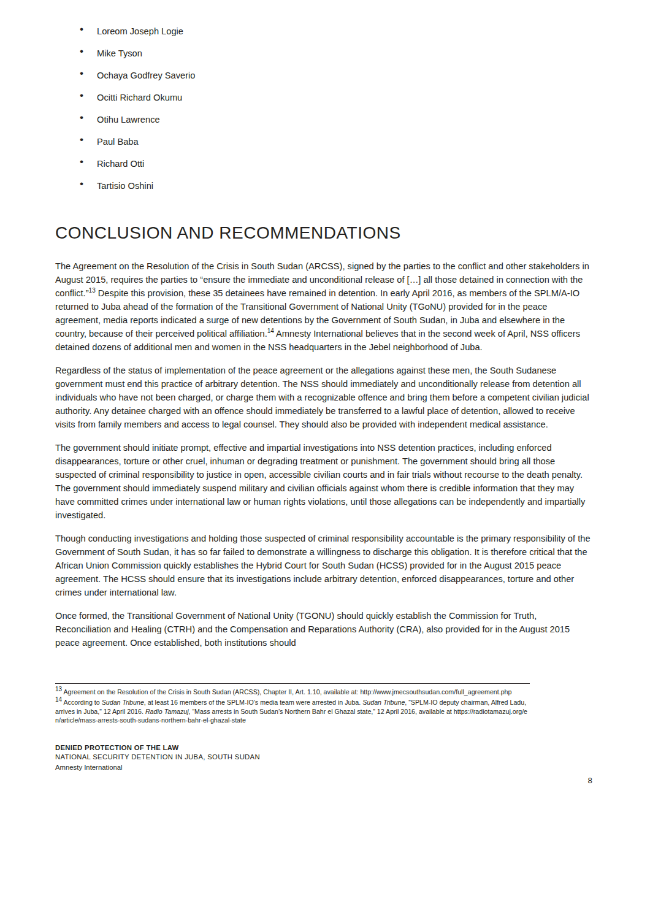Loreom Joseph Logie
Mike Tyson
Ochaya Godfrey Saverio
Ocitti Richard Okumu
Otihu Lawrence
Paul Baba
Richard Otti
Tartisio Oshini
CONCLUSION AND RECOMMENDATIONS
The Agreement on the Resolution of the Crisis in South Sudan (ARCSS), signed by the parties to the conflict and other stakeholders in August 2015, requires the parties to “ensure the immediate and unconditional release of […] all those detained in connection with the conflict.”13 Despite this provision, these 35 detainees have remained in detention. In early April 2016, as members of the SPLM/A-IO returned to Juba ahead of the formation of the Transitional Government of National Unity (TGoNU) provided for in the peace agreement, media reports indicated a surge of new detentions by the Government of South Sudan, in Juba and elsewhere in the country, because of their perceived political affiliation.14 Amnesty International believes that in the second week of April, NSS officers detained dozens of additional men and women in the NSS headquarters in the Jebel neighborhood of Juba.
Regardless of the status of implementation of the peace agreement or the allegations against these men, the South Sudanese government must end this practice of arbitrary detention. The NSS should immediately and unconditionally release from detention all individuals who have not been charged, or charge them with a recognizable offence and bring them before a competent civilian judicial authority. Any detainee charged with an offence should immediately be transferred to a lawful place of detention, allowed to receive visits from family members and access to legal counsel. They should also be provided with independent medical assistance.
The government should initiate prompt, effective and impartial investigations into NSS detention practices, including enforced disappearances, torture or other cruel, inhuman or degrading treatment or punishment. The government should bring all those suspected of criminal responsibility to justice in open, accessible civilian courts and in fair trials without recourse to the death penalty. The government should immediately suspend military and civilian officials against whom there is credible information that they may have committed crimes under international law or human rights violations, until those allegations can be independently and impartially investigated.
Though conducting investigations and holding those suspected of criminal responsibility accountable is the primary responsibility of the Government of South Sudan, it has so far failed to demonstrate a willingness to discharge this obligation. It is therefore critical that the African Union Commission quickly establishes the Hybrid Court for South Sudan (HCSS) provided for in the August 2015 peace agreement. The HCSS should ensure that its investigations include arbitrary detention, enforced disappearances, torture and other crimes under international law.
Once formed, the Transitional Government of National Unity (TGONU) should quickly establish the Commission for Truth, Reconciliation and Healing (CTRH) and the Compensation and Reparations Authority (CRA), also provided for in the August 2015 peace agreement. Once established, both institutions should
13 Agreement on the Resolution of the Crisis in South Sudan (ARCSS), Chapter II, Art. 1.10, available at: http://www.jmecsouthsudan.com/full_agreement.php
14 According to Sudan Tribune, at least 16 members of the SPLM-IO’s media team were arrested in Juba. Sudan Tribune, “SPLM-IO deputy chairman, Alfred Ladu, arrives in Juba,” 12 April 2016. Radio Tamazuj, “Mass arrests in South Sudan’s Northern Bahr el Ghazal state,” 12 April 2016, available at https://radiotamazuj.org/en/article/mass-arrests-south-sudans-northern-bahr-el-ghazal-state
DENIED PROTECTION OF THE LAW
NATIONAL SECURITY DETENTION IN JUBA, SOUTH SUDAN
Amnesty International
8